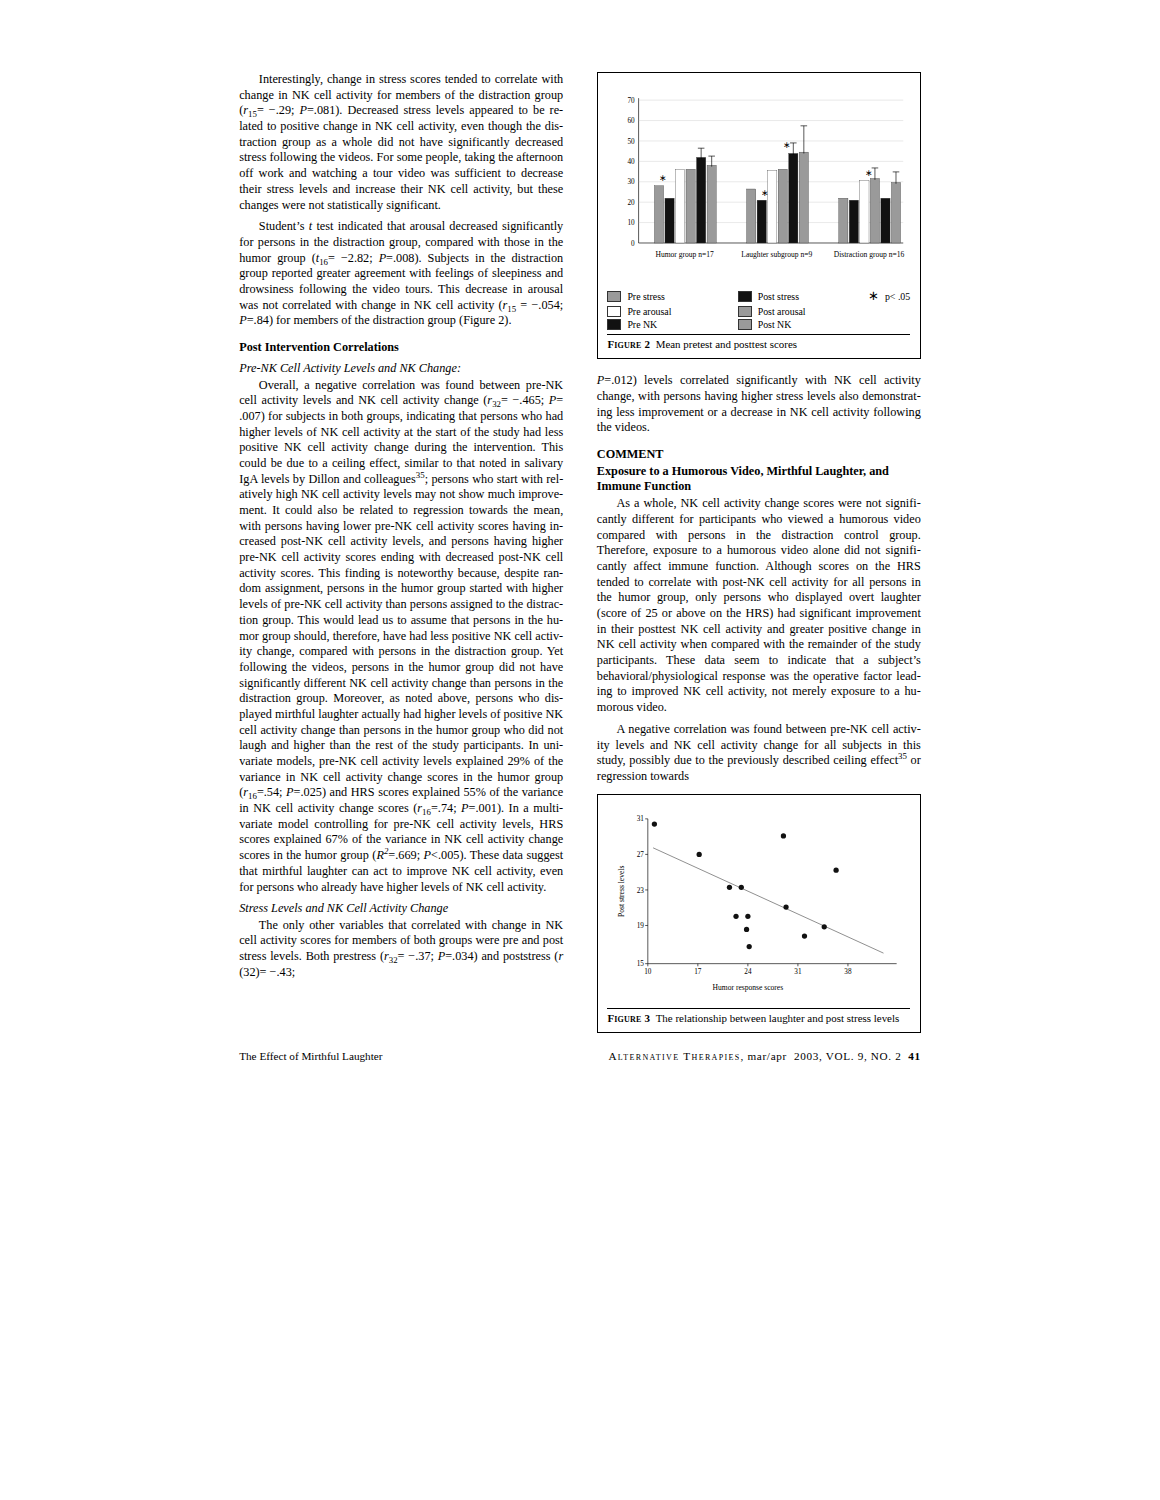Interestingly, change in stress scores tended to correlate with change in NK cell activity for members of the distraction group (r15= −.29; P=.081). Decreased stress levels appeared to be related to positive change in NK cell activity, even though the distraction group as a whole did not have significantly decreased stress following the videos. For some people, taking the afternoon off work and watching a tour video was sufficient to decrease their stress levels and increase their NK cell activity, but these changes were not statistically significant.
Student’s t test indicated that arousal decreased significantly for persons in the distraction group, compared with those in the humor group (t16= −2.82; P=.008). Subjects in the distraction group reported greater agreement with feelings of sleepiness and drowsiness following the video tours. This decrease in arousal was not correlated with change in NK cell activity (r15 = −.054; P=.84) for members of the distraction group (Figure 2).
Post Intervention Correlations
Pre-NK Cell Activity Levels and NK Change:
Overall, a negative correlation was found between pre-NK cell activity levels and NK cell activity change (r32= −.465; P= .007) for subjects in both groups, indicating that persons who had higher levels of NK cell activity at the start of the study had less positive NK cell activity change during the intervention. This could be due to a ceiling effect, similar to that noted in salivary IgA levels by Dillon and colleagues35; persons who start with relatively high NK cell activity levels may not show much improvement. It could also be related to regression towards the mean, with persons having lower pre-NK cell activity scores having increased post-NK cell activity levels, and persons having higher pre-NK cell activity scores ending with decreased post-NK cell activity scores. This finding is noteworthy because, despite random assignment, persons in the humor group started with higher levels of pre-NK cell activity than persons assigned to the distraction group. This would lead us to assume that persons in the humor group should, therefore, have had less positive NK cell activity change, compared with persons in the distraction group. Yet following the videos, persons in the humor group did not have significantly different NK cell activity change than persons in the distraction group. Moreover, as noted above, persons who displayed mirthful laughter actually had higher levels of positive NK cell activity change than persons in the humor group who did not laugh and higher than the rest of the study participants. In univariate models, pre-NK cell activity levels explained 29% of the variance in NK cell activity change scores in the humor group (r16=.54; P=.025) and HRS scores explained 55% of the variance in NK cell activity change scores (r16=.74; P=.001). In a multivariate model controlling for pre-NK cell activity levels, HRS scores explained 67% of the variance in NK cell activity change scores in the humor group (R2=.669; P<.005). These data suggest that mirthful laughter can act to improve NK cell activity, even for persons who already have higher levels of NK cell activity.
Stress Levels and NK Cell Activity Change
The only other variables that correlated with change in NK cell activity scores for members of both groups were pre and post stress levels. Both prestress (r32= −.37; P=.034) and poststress (r (32)= −.43;
0 10 20 30 40 50 60 70 ∗ ∗ ∗ ∗ Humor group n=17 Laughter subgroup n=9 Distraction group n=16
Pre stress Post stress ∗p< .05 Pre arousal Post arousal Pre NK Post NK
Figure 2 Mean pretest and posttest scores
P=.012) levels correlated significantly with NK cell activity change, with persons having higher stress levels also demonstrating less improvement or a decrease in NK cell activity following the videos.
COMMENT
Exposure to a Humorous Video, Mirthful Laughter, and Immune Function
As a whole, NK cell activity change scores were not significantly different for participants who viewed a humorous video compared with persons in the distraction control group. Therefore, exposure to a humorous video alone did not significantly affect immune function. Although scores on the HRS tended to correlate with post-NK cell activity for all persons in the humor group, only persons who displayed overt laughter (score of 25 or above on the HRS) had significant improvement in their posttest NK cell activity and greater positive change in NK cell activity when compared with the remainder of the study participants. These data seem to indicate that a subject’s behavioral/physiological response was the operative factor leading to improved NK cell activity, not merely exposure to a humorous video.
A negative correlation was found between pre-NK cell activity levels and NK cell activity change for all subjects in this study, possibly due to the previously described ceiling effect35 or regression towards
31 27 23 19 15 10 17 24 31 38 Humor response scores Post stress levels
Figure 3 The relationship between laughter and post stress levels
The Effect of Mirthful Laughter
Alternative Therapies, mar/apr 2003, VOL. 9, NO. 241